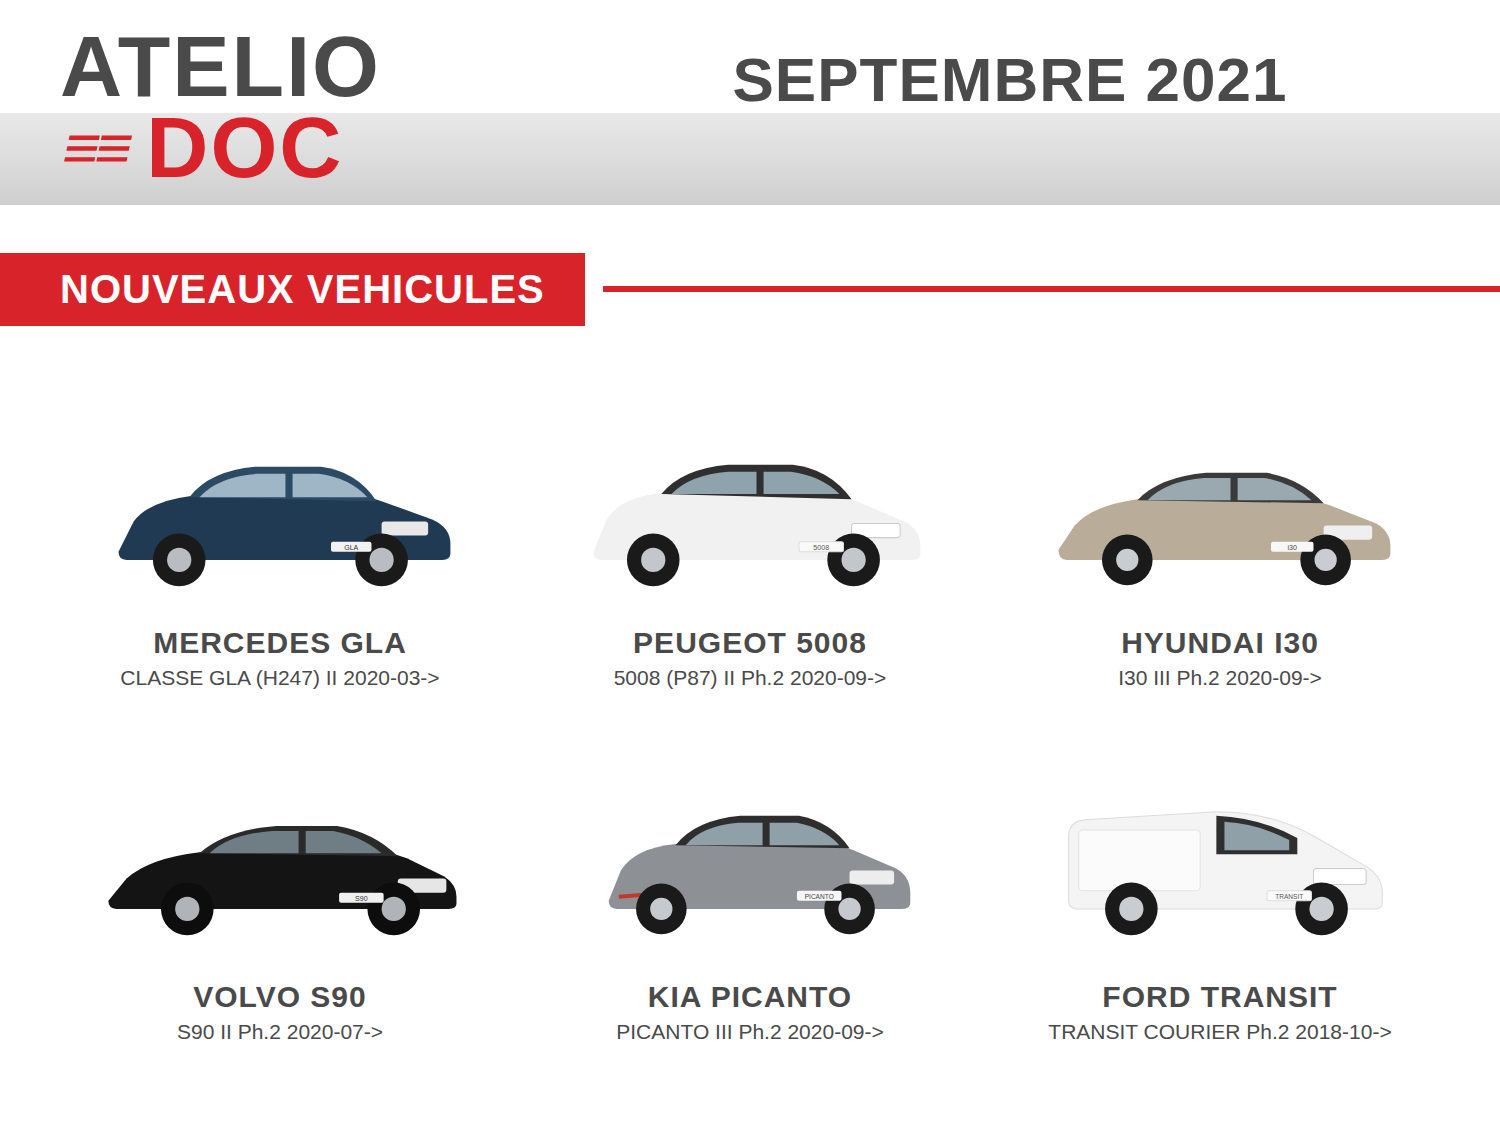ATELIO
≡≡ DOC
Septembre 2021
Nouveaux vehicules
Mercedes GLA GLA
Mercedes GLA
CLASSE GLA (H247) II 2020-03->
Peugeot 5008 5008
Peugeot 5008
5008 (P87) II Ph.2 2020-09->
Hyundai i30 i30
Hyundai I30
I30 III Ph.2 2020-09->
Volvo S90 S90
Volvo S90
S90 II Ph.2 2020-07->
Kia Picanto PICANTO
Kia Picanto
PICANTO III Ph.2 2020-09->
Ford Transit Courier TRANSIT
Ford Transit
TRANSIT COURIER Ph.2 2018-10->